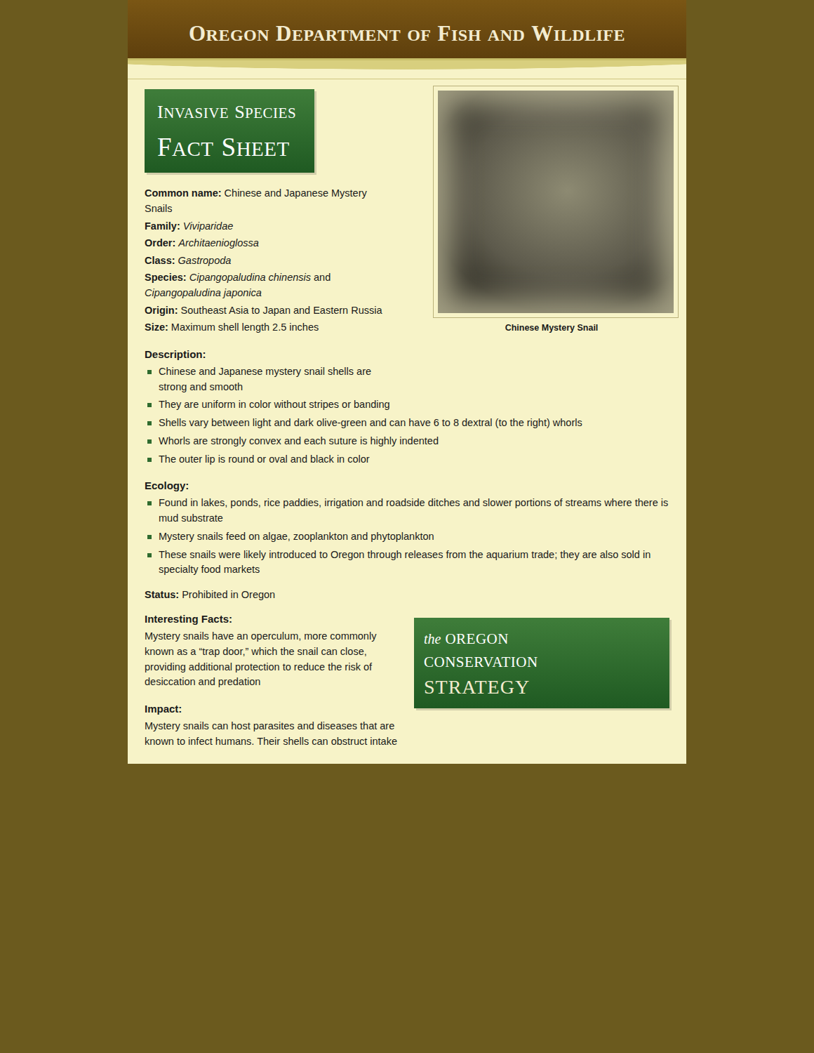Oregon Department of Fish and Wildlife
Chinese Mystery Snail
Invasive Species
Fact Sheet
Common name: Chinese and Japanese Mystery Snails
Family: Viviparidae
Order: Architaenioglossa
Class: Gastropoda
Species: Cipangopaludina chinensis and Cipangopaludina japonica
Origin: Southeast Asia to Japan and Eastern Russia
Size: Maximum shell length 2.5 inches
Description:
Chinese and Japanese mystery snail shells are strong and smooth
They are uniform in color without stripes or banding
Shells vary between light and dark olive-green and can have 6 to 8 dextral (to the right) whorls
Whorls are strongly convex and each suture is highly indented
The outer lip is round or oval and black in color
Ecology:
Found in lakes, ponds, rice paddies, irrigation and roadside ditches and slower portions of streams where there is mud substrate
Mystery snails feed on algae, zooplankton and phytoplankton
These snails were likely introduced to Oregon through releases from the aquarium trade; they are also sold in specialty food markets
Status: Prohibited in Oregon
the Oregon Conservation Strategy
Interesting Facts:
Mystery snails have an operculum, more commonly known as a “trap door,” which the snail can close, providing additional protection to reduce the risk of desiccation and predation
Impact:
Mystery snails can host parasites and diseases that are known to infect humans. Their shells can obstruct intake